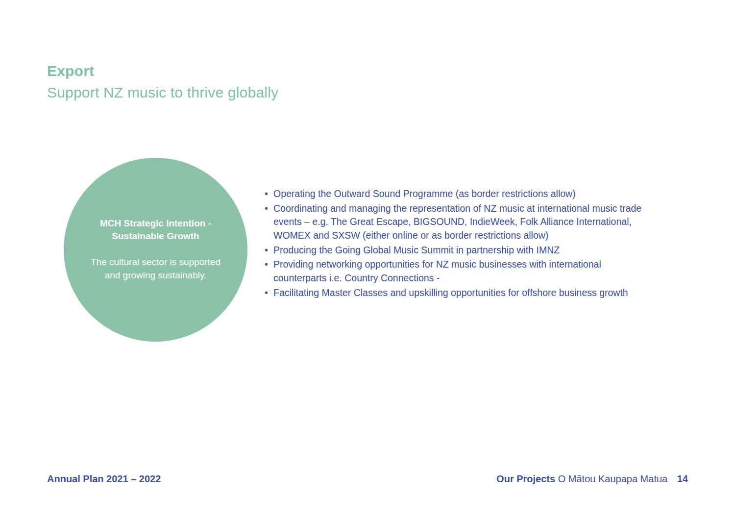Export
Support NZ music to thrive globally
MCH Strategic Intention -
Sustainable Growth
The cultural sector is supported and growing sustainably.
Operating the Outward Sound Programme (as border restrictions allow)
Coordinating and managing the representation of NZ music at international music trade events – e.g. The Great Escape, BIGSOUND, IndieWeek, Folk Alliance International, WOMEX and SXSW (either online or as border restrictions allow)
Producing the Going Global Music Summit in partnership with IMNZ
Providing networking opportunities for NZ music businesses with international counterparts i.e. Country Connections -
Facilitating Master Classes and upskilling opportunities for offshore business growth
Annual Plan 2021 – 2022
Our Projects O Mātou Kaupapa Matua 14